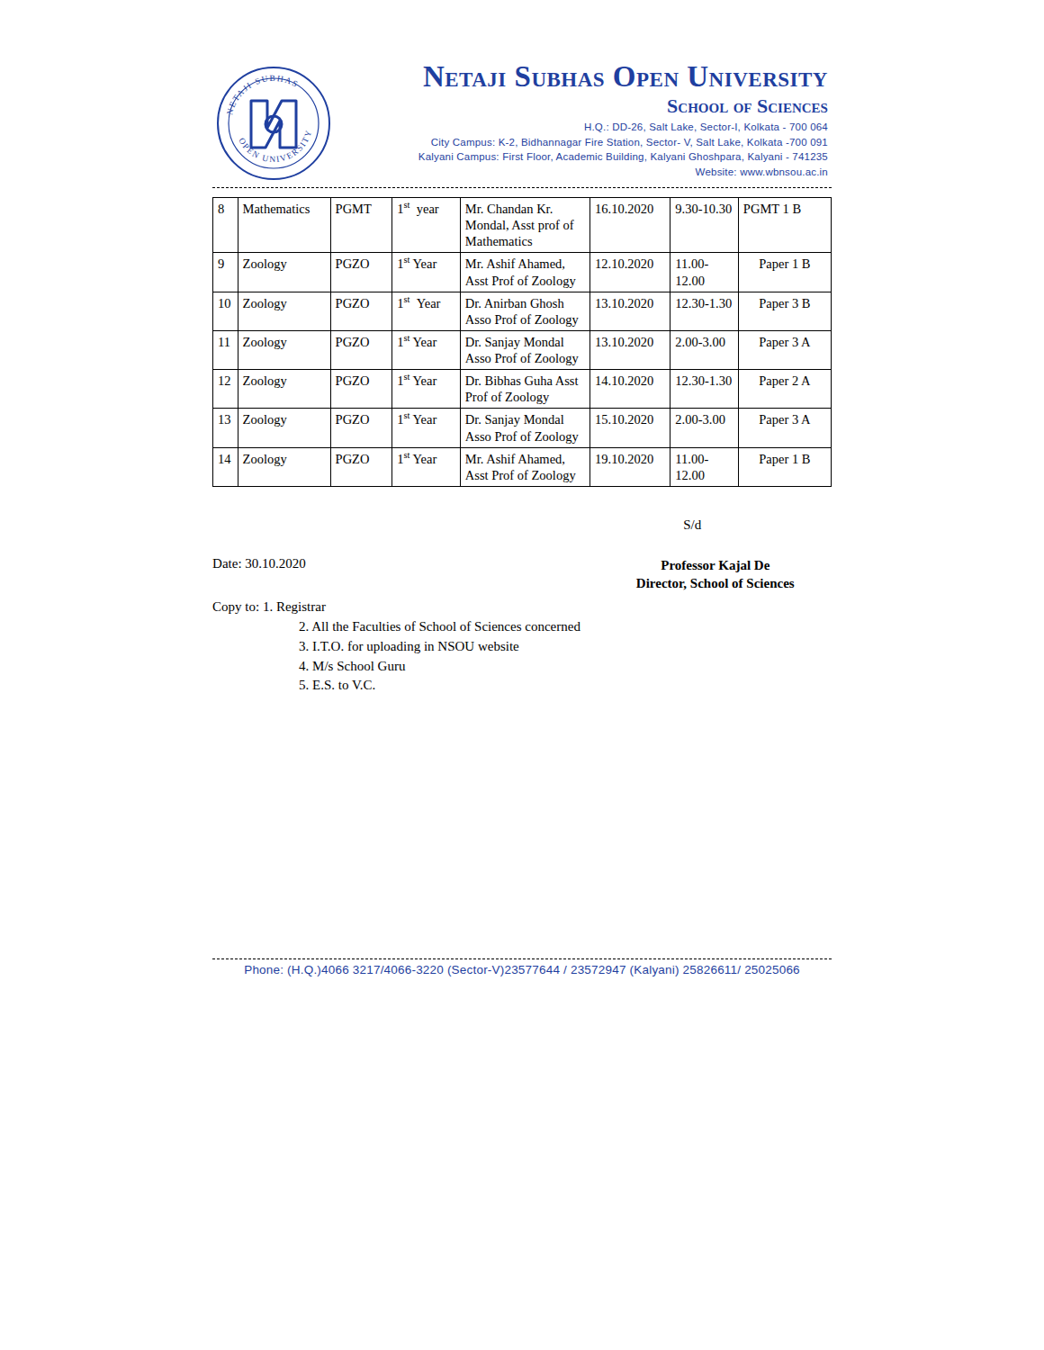NETAJI SUBHAS OPEN UNIVERSITY
Netaji Subhas Open University
School of Sciences
H.Q.: DD-26, Salt Lake, Sector-I, Kolkata - 700 064
City Campus: K-2, Bidhannagar Fire Station, Sector- V, Salt Lake, Kolkata -700 091
Kalyani Campus: First Floor, Academic Building, Kalyani Ghoshpara, Kalyani - 741235
Website: www.wbnsou.ac.in
| 8 | Mathematics | PGMT | 1 st year | Mr. Chandan Kr. Mondal, Asst prof of Mathematics | 16.10.2020 | 9.30-10.30 | PGMT 1 B |
| 9 | Zoology | PGZO | 1 st Year | Mr. Ashif Ahamed, Asst Prof of Zoology | 12.10.2020 | 11.00-12.00 | Paper 1 B |
| 10 | Zoology | PGZO | 1 st Year | Dr. Anirban Ghosh Asso Prof of Zoology | 13.10.2020 | 12.30-1.30 | Paper 3 B |
| 11 | Zoology | PGZO | 1 st Year | Dr. Sanjay Mondal Asso Prof of Zoology | 13.10.2020 | 2.00-3.00 | Paper 3 A |
| 12 | Zoology | PGZO | 1 st Year | Dr. Bibhas Guha Asst Prof of Zoology | 14.10.2020 | 12.30-1.30 | Paper 2 A |
| 13 | Zoology | PGZO | 1 st Year | Dr. Sanjay Mondal Asso Prof of Zoology | 15.10.2020 | 2.00-3.00 | Paper 3 A |
| 14 | Zoology | PGZO | 1 st Year | Mr. Ashif Ahamed, Asst Prof of Zoology | 19.10.2020 | 11.00-12.00 | Paper 1 B |
S/d
Date: 30.10.2020
Professor Kajal De
Director, School of Sciences
Copy to: 1. Registrar
2. All the Faculties of School of Sciences concerned
3. I.T.O. for uploading in NSOU website
4. M/s School Guru
5. E.S. to V.C.
Phone: (H.Q.)4066 3217/4066-3220 (Sector-V)23577644 / 23572947 (Kalyani) 25826611/ 25025066